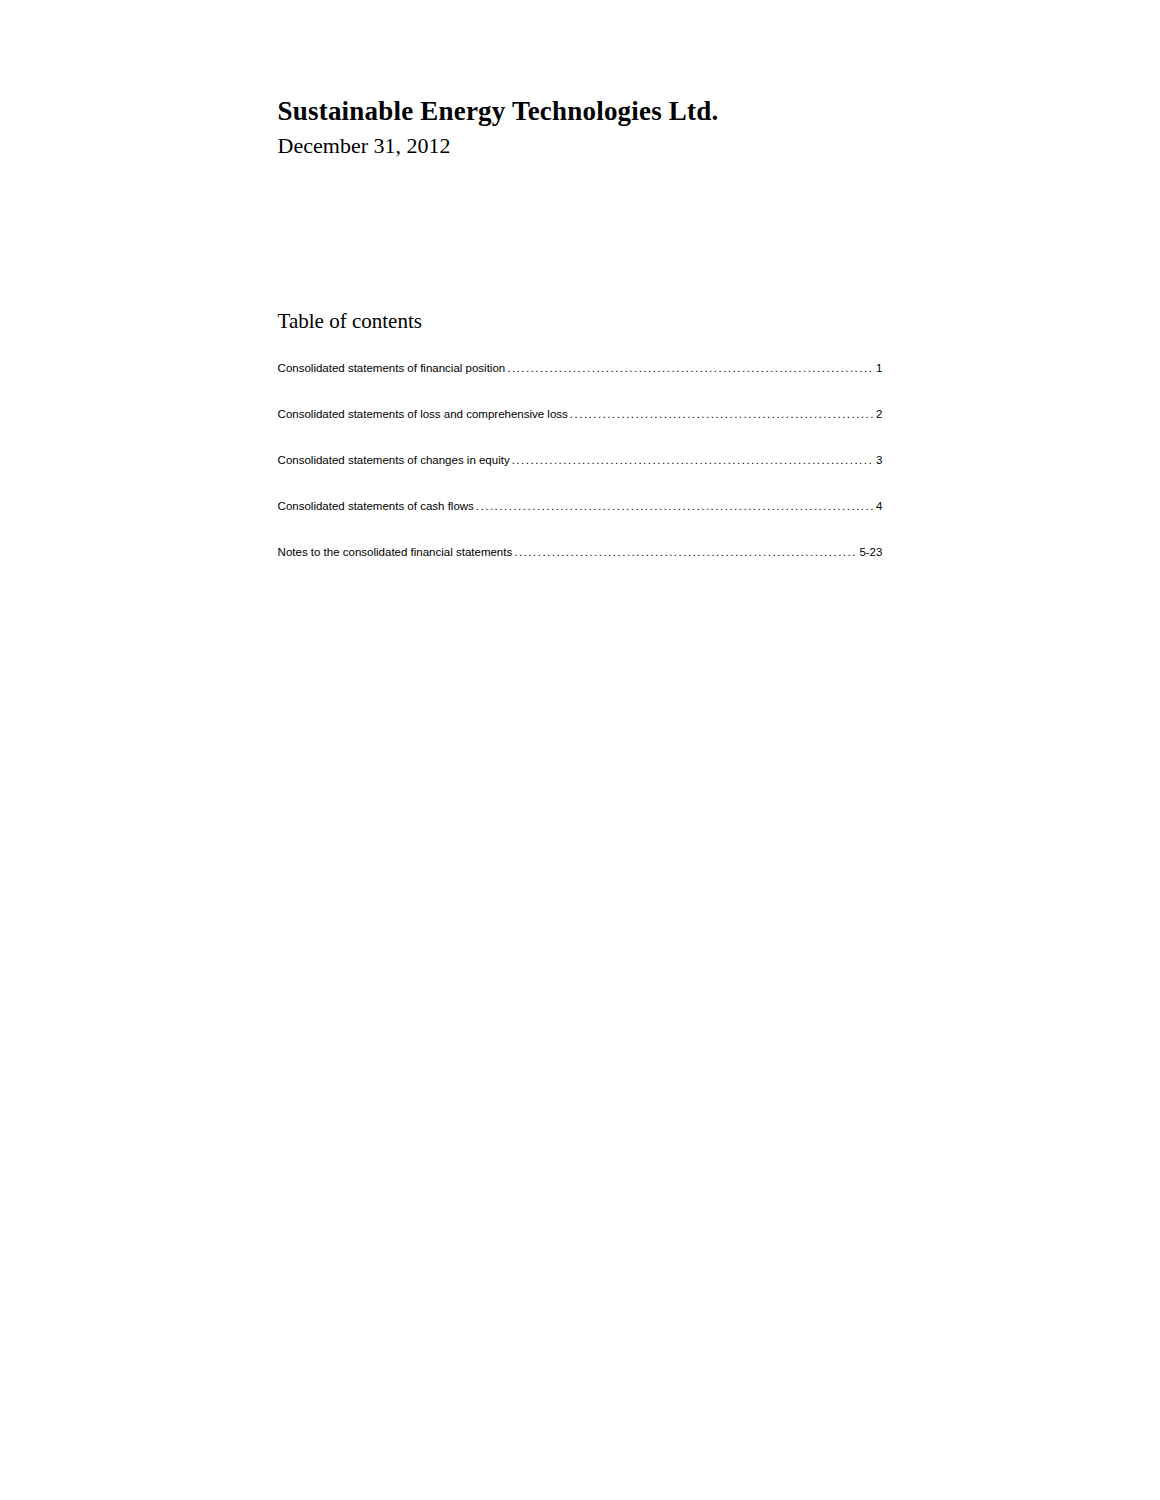Sustainable Energy Technologies Ltd.
December 31, 2012
Table of contents
Consolidated statements of financial position ................................................................................................. 1
Consolidated statements of loss and comprehensive loss ................................................................................. 2
Consolidated statements of changes in equity ................................................................................................. 3
Consolidated statements of cash flows ................................................................................................. 4
Notes to the consolidated financial statements ................................................................................................. 5-23